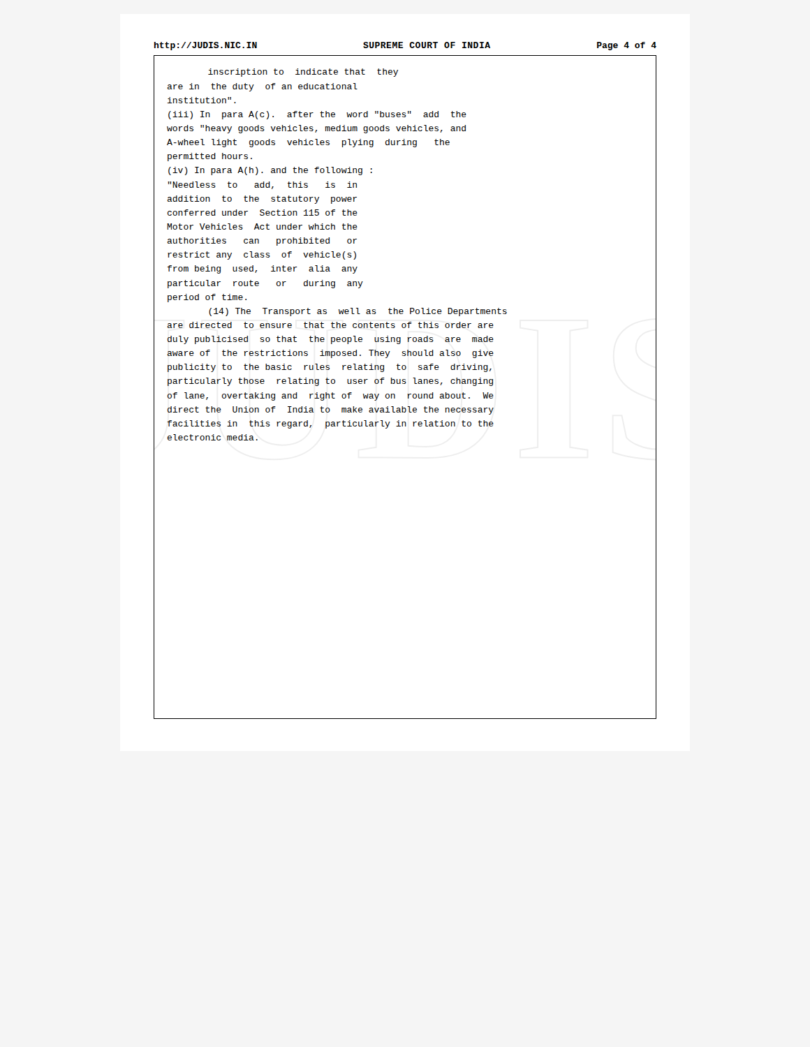http://JUDIS.NIC.IN SUPREME COURT OF INDIA Page 4 of 4
JUDIS
inscription to indicate that they are in the duty of an educational institution". (iii) In para A(c). after the word "buses" add the words "heavy goods vehicles, medium goods vehicles, and A-wheel light goods vehicles plying during the permitted hours. (iv) In para A(h). and the following : "Needless to add, this is in addition to the statutory power conferred under Section 115 of the Motor Vehicles Act under which the authorities can prohibited or restrict any class of vehicle(s) from being used, inter alia any particular route or during any period of time. (14) The Transport as well as the Police Departments are directed to ensure that the contents of this order are duly publicised so that the people using roads are made aware of the restrictions imposed. They should also give publicity to the basic rules relating to safe driving, particularly those relating to user of bus lanes, changing of lane, overtaking and right of way on round about. We direct the Union of India to make available the necessary facilities in this regard, particularly in relation to the electronic media.